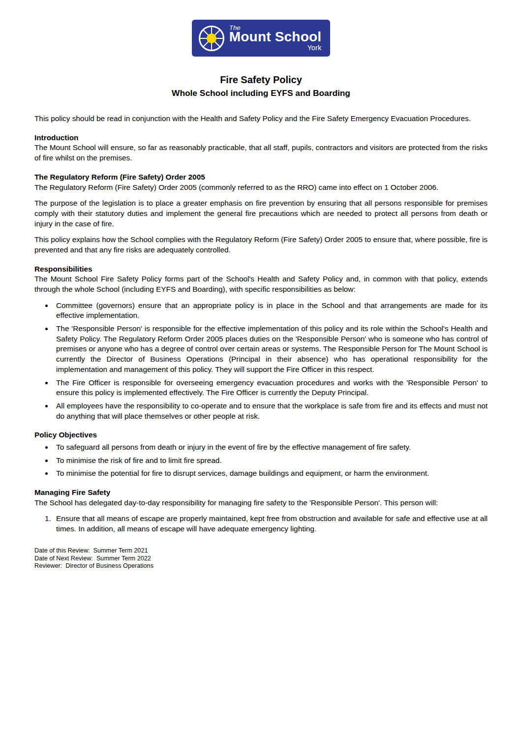| | The Mount School York |
Fire Safety Policy
Whole School including EYFS and Boarding
This policy should be read in conjunction with the Health and Safety Policy and the Fire Safety Emergency Evacuation Procedures.
Introduction
The Mount School will ensure, so far as reasonably practicable, that all staff, pupils, contractors and visitors are protected from the risks of fire whilst on the premises.
The Regulatory Reform (Fire Safety) Order 2005
The Regulatory Reform (Fire Safety) Order 2005 (commonly referred to as the RRO) came into effect on 1 October 2006.
The purpose of the legislation is to place a greater emphasis on fire prevention by ensuring that all persons responsible for premises comply with their statutory duties and implement the general fire precautions which are needed to protect all persons from death or injury in the case of fire.
This policy explains how the School complies with the Regulatory Reform (Fire Safety) Order 2005 to ensure that, where possible, fire is prevented and that any fire risks are adequately controlled.
Responsibilities
The Mount School Fire Safety Policy forms part of the School's Health and Safety Policy and, in common with that policy, extends through the whole School (including EYFS and Boarding), with specific responsibilities as below:
Committee (governors) ensure that an appropriate policy is in place in the School and that arrangements are made for its effective implementation.
The 'Responsible Person' is responsible for the effective implementation of this policy and its role within the School's Health and Safety Policy. The Regulatory Reform Order 2005 places duties on the 'Responsible Person' who is someone who has control of premises or anyone who has a degree of control over certain areas or systems. The Responsible Person for The Mount School is currently the Director of Business Operations (Principal in their absence) who has operational responsibility for the implementation and management of this policy. They will support the Fire Officer in this respect.
The Fire Officer is responsible for overseeing emergency evacuation procedures and works with the 'Responsible Person' to ensure this policy is implemented effectively. The Fire Officer is currently the Deputy Principal.
All employees have the responsibility to co-operate and to ensure that the workplace is safe from fire and its effects and must not do anything that will place themselves or other people at risk.
Policy Objectives
To safeguard all persons from death or injury in the event of fire by the effective management of fire safety.
To minimise the risk of fire and to limit fire spread.
To minimise the potential for fire to disrupt services, damage buildings and equipment, or harm the environment.
Managing Fire Safety
The School has delegated day-to-day responsibility for managing fire safety to the 'Responsible Person'. This person will:
Ensure that all means of escape are properly maintained, kept free from obstruction and available for safe and effective use at all times. In addition, all means of escape will have adequate emergency lighting.
Date of this Review: Summer Term 2021
Date of Next Review: Summer Term 2022
Reviewer: Director of Business Operations